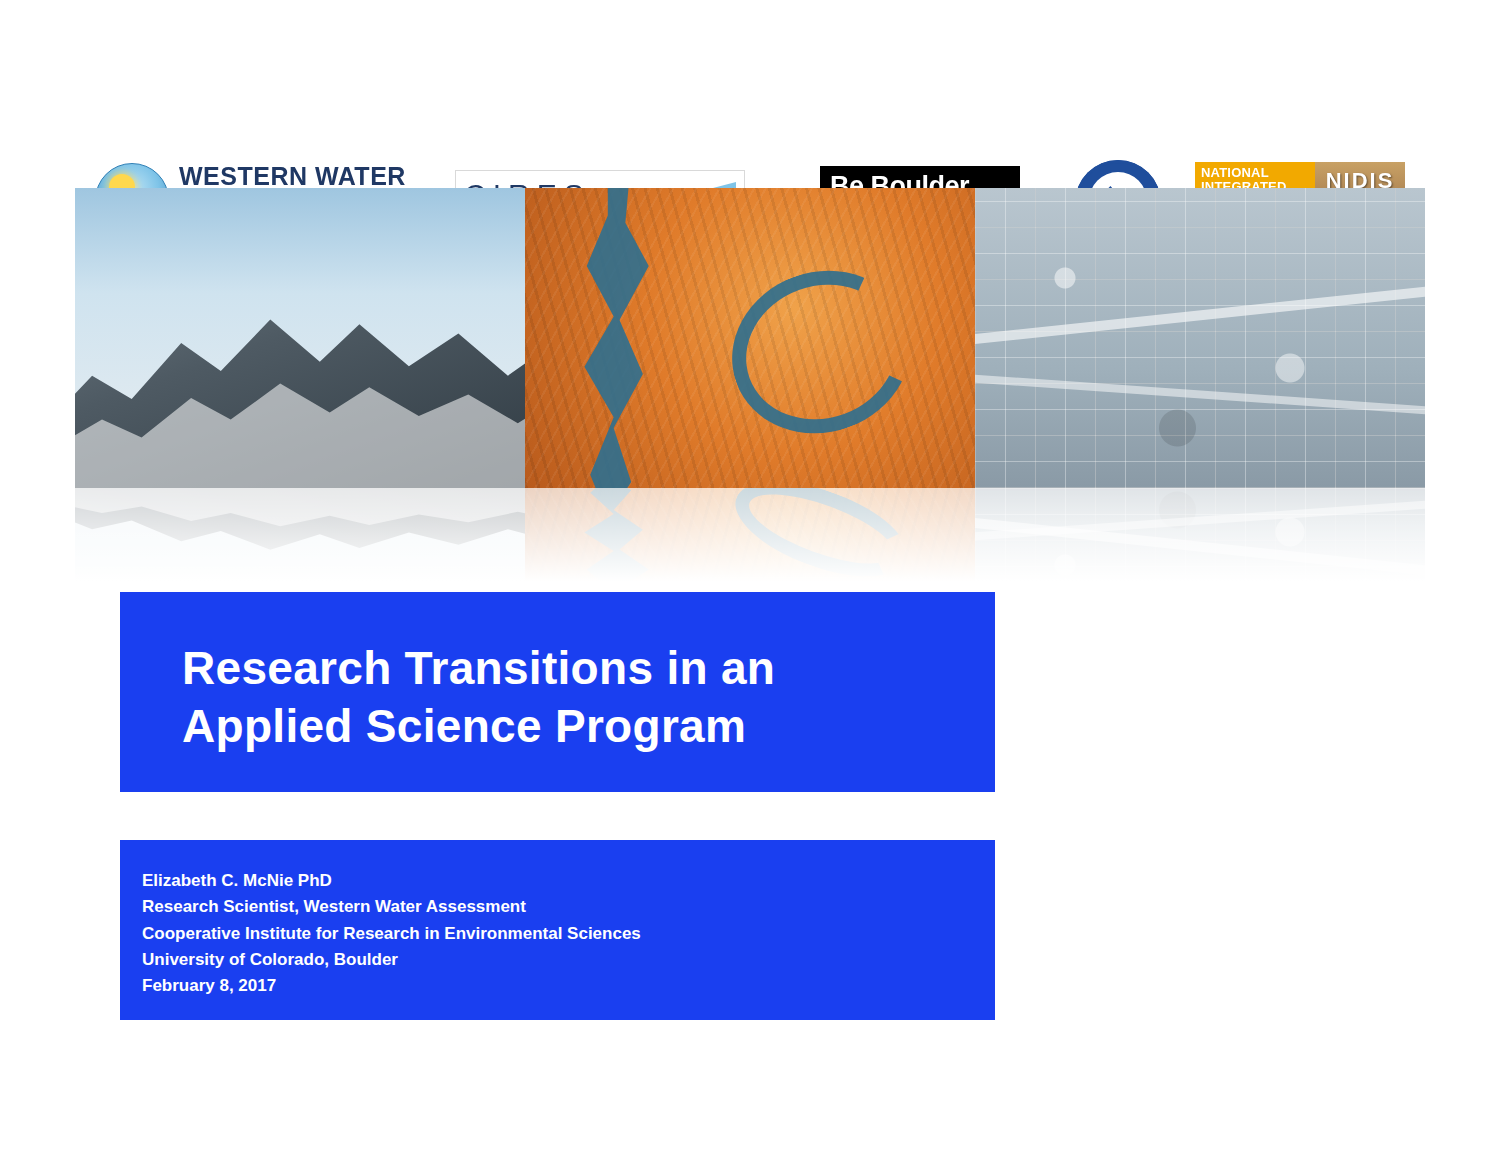WESTERN WATER
ASSESSMENT
A NOAA RISA TEAM
CIRES
Cooperative Institute for Research in Environmental Sciences
Be Boulder.
CU University of Colorado Boulder
NATIONAL OCEANIC AND ATMOSPHERIC ADMINISTRATION
NATIONAL
INTEGRATED
DROUGHT
INFORMATION
SYSTEM
NIDIS
Research Transitions in an
Applied Science Program
Elizabeth C. McNie PhD
Research Scientist, Western Water Assessment
Cooperative Institute for Research in Environmental Sciences
University of Colorado, Boulder
February 8, 2017